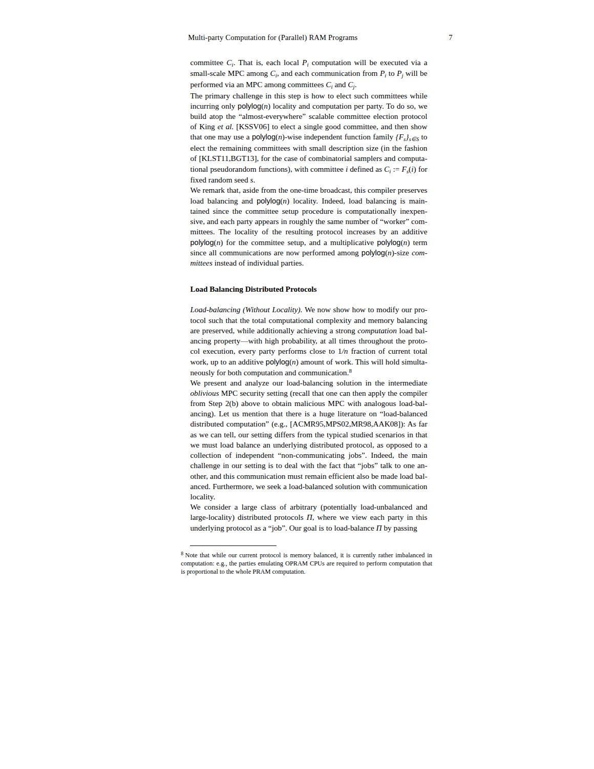Multi-party Computation for (Parallel) RAM Programs 7
committee Ci. That is, each local Pi computation will be executed via a small-scale MPC among Ci, and each communication from Pi to Pj will be performed via an MPC among committees Ci and Cj.
The primary challenge in this step is how to elect such committees while incurring only polylog(n) locality and computation per party. To do so, we build atop the “almost-everywhere” scalable committee election protocol of King et al. [KSSV06] to elect a single good committee, and then show that one may use a polylog(n)-wise independent function family {Fs}s∈S to elect the remaining committees with small description size (in the fashion of [KLST11,BGT13], for the case of combinatorial samplers and computational pseudorandom functions), with committee i defined as Ci := Fs(i) for fixed random seed s.
We remark that, aside from the one-time broadcast, this compiler preserves load balancing and polylog(n) locality. Indeed, load balancing is maintained since the committee setup procedure is computationally inexpensive, and each party appears in roughly the same number of “worker” committees. The locality of the resulting protocol increases by an additive polylog(n) for the committee setup, and a multiplicative polylog(n) term since all communications are now performed among polylog(n)-size committees instead of individual parties.
Load Balancing Distributed Protocols
Load-balancing (Without Locality). We now show how to modify our protocol such that the total computational complexity and memory balancing are preserved, while additionally achieving a strong computation load balancing property—with high probability, at all times throughout the protocol execution, every party performs close to 1/n fraction of current total work, up to an additive polylog(n) amount of work. This will hold simultaneously for both computation and communication.8
We present and analyze our load-balancing solution in the intermediate oblivious MPC security setting (recall that one can then apply the compiler from Step 2(b) above to obtain malicious MPC with analogous load-balancing). Let us mention that there is a huge literature on “load-balanced distributed computation” (e.g., [ACMR95,MPS02,MR98,AAK08]): As far as we can tell, our setting differs from the typical studied scenarios in that we must load balance an underlying distributed protocol, as opposed to a collection of independent “non-communicating jobs”. Indeed, the main challenge in our setting is to deal with the fact that “jobs” talk to one another, and this communication must remain efficient also be made load balanced. Furthermore, we seek a load-balanced solution with communication locality.
We consider a large class of arbitrary (potentially load-unbalanced and large-locality) distributed protocols Π, where we view each party in this underlying protocol as a “job”. Our goal is to load-balance Π by passing
8 Note that while our current protocol is memory balanced, it is currently rather imbalanced in computation: e.g., the parties emulating OPRAM CPUs are required to perform computation that is proportional to the whole PRAM computation.